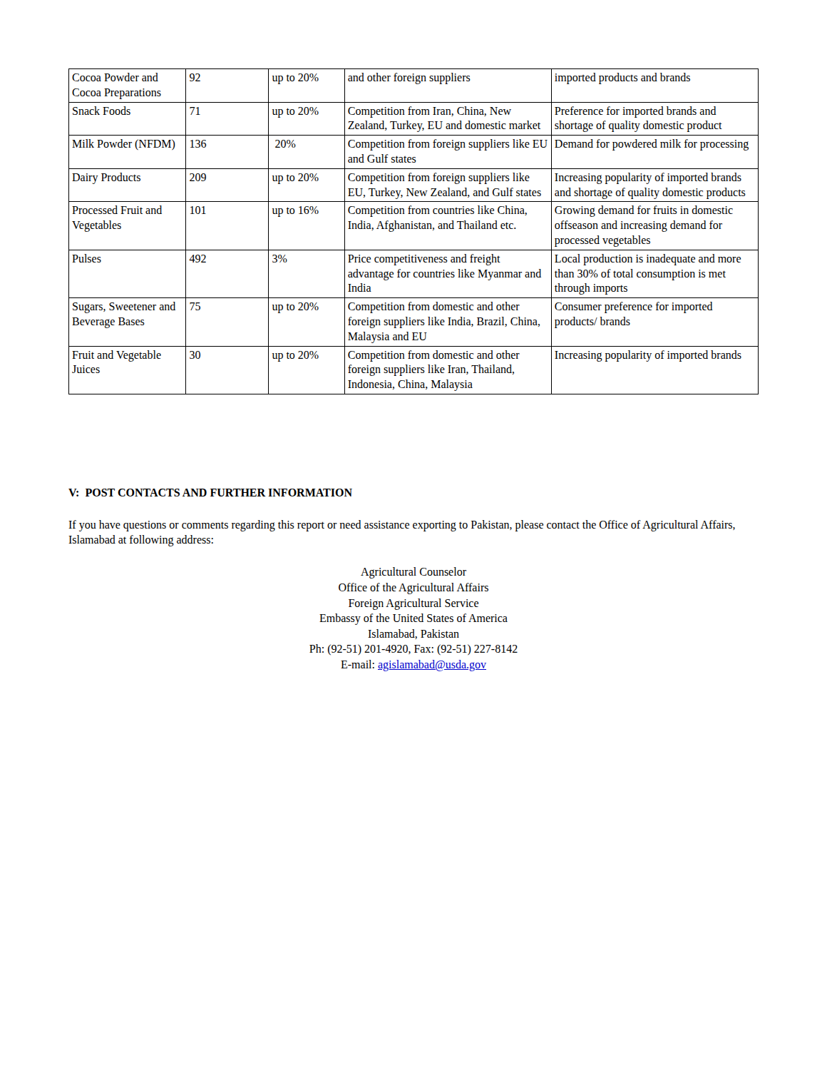| Cocoa Powder and Cocoa Preparations | 92 | up to 20% | and other foreign suppliers | imported products and brands |
| Snack Foods | 71 | up to 20% | Competition from Iran, China, New Zealand, Turkey, EU and domestic market | Preference for imported brands and shortage of quality domestic product |
| Milk Powder (NFDM) | 136 | 20% | Competition from foreign suppliers like EU and Gulf states | Demand for powdered milk for processing |
| Dairy Products | 209 | up to 20% | Competition from foreign suppliers like EU, Turkey, New Zealand, and Gulf states | Increasing popularity of imported brands and shortage of quality domestic products |
| Processed Fruit and Vegetables | 101 | up to 16% | Competition from countries like China, India, Afghanistan, and Thailand etc. | Growing demand for fruits in domestic offseason and increasing demand for processed vegetables |
| Pulses | 492 | 3% | Price competitiveness and freight advantage for countries like Myanmar and India | Local production is inadequate and more than 30% of total consumption is met through imports |
| Sugars, Sweetener and Beverage Bases | 75 | up to 20% | Competition from domestic and other foreign suppliers like India, Brazil, China, Malaysia and EU | Consumer preference for imported products/ brands |
| Fruit and Vegetable Juices | 30 | up to 20% | Competition from domestic and other foreign suppliers like Iran, Thailand, Indonesia, China, Malaysia | Increasing popularity of imported brands |
V: POST CONTACTS AND FURTHER INFORMATION
If you have questions or comments regarding this report or need assistance exporting to Pakistan, please contact the Office of Agricultural Affairs, Islamabad at following address:
Agricultural Counselor
Office of the Agricultural Affairs
Foreign Agricultural Service
Embassy of the United States of America
Islamabad, Pakistan
Ph: (92-51) 201-4920, Fax: (92-51) 227-8142
E-mail: agislamabad@usda.gov